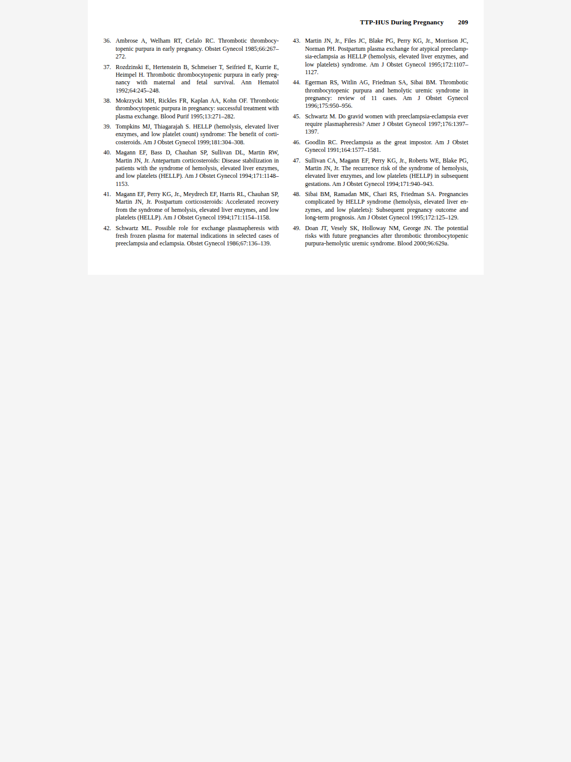TTP-HUS During Pregnancy209
36. Ambrose A, Welham RT, Cefalo RC. Thrombotic thrombocytopenic purpura in early pregnancy. Obstet Gynecol 1985;66:267–272.
37. Rozdzinski E, Hertenstein B, Schmeiser T, Seifried E, Kurrie E, Heimpel H. Thrombotic thrombocytopenic purpura in early pregnancy with maternal and fetal survival. Ann Hematol 1992;64:245–248.
38. Mokrzycki MH, Rickles FR, Kaplan AA, Kohn OF. Thrombotic thrombocytopenic purpura in pregnancy: successful treatment with plasma exchange. Blood Purif 1995;13:271–282.
39. Tompkins MJ, Thiagarajah S. HELLP (hemolysis, elevated liver enzymes, and low platelet count) syndrome: The benefit of corticosteroids. Am J Obstet Gynecol 1999;181:304–308.
40. Magann EF, Bass D, Chauhan SP, Sullivan DL, Martin RW, Martin JN, Jr. Antepartum corticosteroids: Disease stabilization in patients with the syndrome of hemolysis, elevated liver enzymes, and low platelets (HELLP). Am J Obstet Gynecol 1994;171:1148–1153.
41. Magann EF, Perry KG, Jr., Meydrech EF, Harris RL, Chauhan SP, Martin JN, Jr. Postpartum corticosteroids: Accelerated recovery from the syndrome of hemolysis, elevated liver enzymes, and low platelets (HELLP). Am J Obstet Gynecol 1994;171:1154–1158.
42. Schwartz ML. Possible role for exchange plasmapheresis with fresh frozen plasma for maternal indications in selected cases of preeclampsia and eclampsia. Obstet Gynecol 1986;67:136–139.
43. Martin JN, Jr., Files JC, Blake PG, Perry KG, Jr., Morrison JC, Norman PH. Postpartum plasma exchange for atypical preeclampsia-eclampsia as HELLP (hemolysis, elevated liver enzymes, and low platelets) syndrome. Am J Obstet Gynecol 1995;172:1107–1127.
44. Egerman RS, Witlin AG, Friedman SA, Sibai BM. Thrombotic thrombocytopenic purpura and hemolytic uremic syndrome in pregnancy: review of 11 cases. Am J Obstet Gynecol 1996;175:950–956.
45. Schwartz M. Do gravid women with preeclampsia-eclampsia ever require plasmapheresis? Amer J Obstet Gynecol 1997;176:1397–1397.
46. Goodlin RC. Preeclampsia as the great impostor. Am J Obstet Gynecol 1991;164:1577–1581.
47. Sullivan CA, Magann EF, Perry KG, Jr., Roberts WE, Blake PG, Martin JN, Jr. The recurrence risk of the syndrome of hemolysis, elevated liver enzymes, and low platelets (HELLP) in subsequent gestations. Am J Obstet Gynecol 1994;171:940–943.
48. Sibai BM, Ramadan MK, Chari RS, Friedman SA. Pregnancies complicated by HELLP syndrome (hemolysis, elevated liver enzymes, and low platelets): Subsequent pregnancy outcome and long-term prognosis. Am J Obstet Gynecol 1995;172:125–129.
49. Doan JT, Vesely SK, Holloway NM, George JN. The potential risks with future pregnancies after thrombotic thrombocytopenic purpura-hemolytic uremic syndrome. Blood 2000;96:629a.